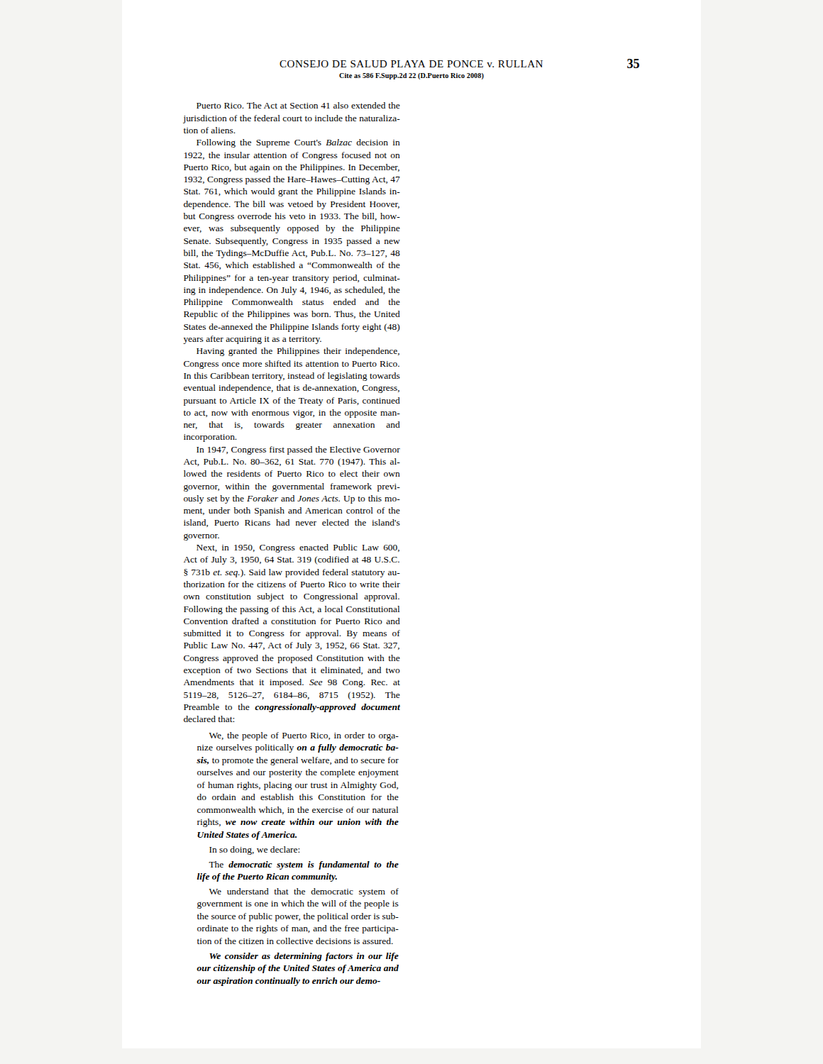35
Consejo de Salud Playa de Ponce v. Rullan
Cite as 586 F.Supp.2d 22 (D.Puerto Rico 2008)
Puerto Rico. The Act at Section 41 also extended the jurisdiction of the federal court to include the naturalization of aliens.
Following the Supreme Court's Balzac decision in 1922, the insular attention of Congress focused not on Puerto Rico, but again on the Philippines. In December, 1932, Congress passed the Hare–Hawes–Cutting Act, 47 Stat. 761, which would grant the Philippine Islands independence. The bill was vetoed by President Hoover, but Congress overrode his veto in 1933. The bill, however, was subsequently opposed by the Philippine Senate. Subsequently, Congress in 1935 passed a new bill, the Tydings–McDuffie Act, Pub.L. No. 73–127, 48 Stat. 456, which established a “Commonwealth of the Philippines” for a ten-year transitory period, culminating in independence. On July 4, 1946, as scheduled, the Philippine Commonwealth status ended and the Republic of the Philippines was born. Thus, the United States de-annexed the Philippine Islands forty eight (48) years after acquiring it as a territory.
Having granted the Philippines their independence, Congress once more shifted its attention to Puerto Rico. In this Caribbean territory, instead of legislating towards eventual independence, that is de-annexation, Congress, pursuant to Article IX of the Treaty of Paris, continued to act, now with enormous vigor, in the opposite manner, that is, towards greater annexation and incorporation.
In 1947, Congress first passed the Elective Governor Act, Pub.L. No. 80–362, 61 Stat. 770 (1947). This allowed the residents of Puerto Rico to elect their own governor, within the governmental framework previously set by the Foraker and Jones Acts. Up to this moment, under both Spanish and American control of the island, Puerto Ricans had never elected the island's governor.
Next, in 1950, Congress enacted Public Law 600, Act of July 3, 1950, 64 Stat. 319 (codified at 48 U.S.C. § 731b et. seq.). Said law provided federal statutory authorization for the citizens of Puerto Rico to write their own constitution subject to Congressional approval. Following the passing of this Act, a local Constitutional Convention drafted a constitution for Puerto Rico and submitted it to Congress for approval. By means of Public Law No. 447, Act of July 3, 1952, 66 Stat. 327, Congress approved the proposed Constitution with the exception of two Sections that it eliminated, and two Amendments that it imposed. See 98 Cong. Rec. at 5119–28, 5126–27, 6184–86, 8715 (1952). The Preamble to the congressionally-approved document declared that:
We, the people of Puerto Rico, in order to organize ourselves politically on a fully democratic basis, to promote the general welfare, and to secure for ourselves and our posterity the complete enjoyment of human rights, placing our trust in Almighty God, do ordain and establish this Constitution for the commonwealth which, in the exercise of our natural rights, we now create within our union with the United States of America.
In so doing, we declare:
The democratic system is fundamental to the life of the Puerto Rican community.
We understand that the democratic system of government is one in which the will of the people is the source of public power, the political order is subordinate to the rights of man, and the free participation of the citizen in collective decisions is assured.
We consider as determining factors in our life our citizenship of the United States of America and our aspiration continually to enrich our demo-